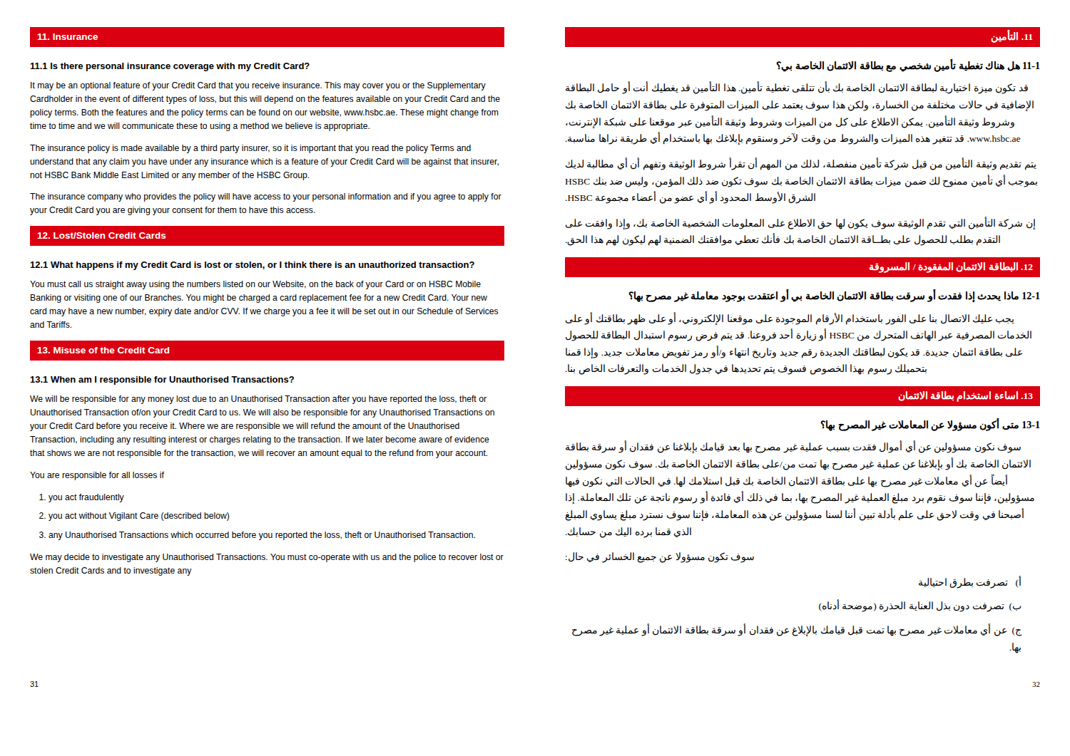11. Insurance
11.1 Is there personal insurance coverage with my Credit Card?
It may be an optional feature of your Credit Card that you receive insurance. This may cover you or the Supplementary Cardholder in the event of different types of loss, but this will depend on the features available on your Credit Card and the policy terms. Both the features and the policy terms can be found on our website, www.hsbc.ae. These might change from time to time and we will communicate these to using a method we believe is appropriate.
The insurance policy is made available by a third party insurer, so it is important that you read the policy Terms and understand that any claim you have under any insurance which is a feature of your Credit Card will be against that insurer, not HSBC Bank Middle East Limited or any member of the HSBC Group.
The insurance company who provides the policy will have access to your personal information and if you agree to apply for your Credit Card you are giving your consent for them to have this access.
12. Lost/Stolen Credit Cards
12.1 What happens if my Credit Card is lost or stolen, or I think there is an unauthorized transaction?
You must call us straight away using the numbers listed on our Website, on the back of your Card or on HSBC Mobile Banking or visiting one of our Branches. You might be charged a card replacement fee for a new Credit Card. Your new card may have a new number, expiry date and/or CVV. If we charge you a fee it will be set out in our Schedule of Services and Tariffs.
13. Misuse of the Credit Card
13.1 When am I responsible for Unauthorised Transactions?
We will be responsible for any money lost due to an Unauthorised Transaction after you have reported the loss, theft or Unauthorised Transaction of/on your Credit Card to us. We will also be responsible for any Unauthorised Transactions on your Credit Card before you receive it. Where we are responsible we will refund the amount of the Unauthorised Transaction, including any resulting interest or charges relating to the transaction. If we later become aware of evidence that shows we are not responsible for the transaction, we will recover an amount equal to the refund from your account.
You are responsible for all losses if
you act fraudulently
you act without Vigilant Care (described below)
any Unauthorised Transactions which occurred before you reported the loss, theft or Unauthorised Transaction.
We may decide to investigate any Unauthorised Transactions. You must co-operate with us and the police to recover lost or stolen Credit Cards and to investigate any
31
11. التأمين
11-1 هل هناك تغطية تأمين شخصي مع بطاقة الائتمان الخاصة بي؟
قد تكون ميزة اختيارية لبطاقة الائتمان الخاصة بك بأن تتلقى تغطية تأمين. هذا التأمين قد يغطيك أنت أو حامل البطاقة الإضافية في حالات مختلفة من الخسارة، ولكن هذا سوف يعتمد على الميزات المتوفرة على بطاقة الائتمان الخاصة بك وشروط وثيقة التأمين. يمكن الاطلاع على كل من الميزات وشروط وثيقة التأمين عبر موقعنا على شبكة الإنترنت، www.hsbc.ae. قد تتغير هذه الميزات والشروط من وقت لآخر وسنقوم بإبلاغك بها باستخدام أي طريقة نراها مناسبة.
يتم تقديم وثيقة التأمين من قبل شركة تأمين منفصلة، لذلك من المهم أن تقرأ شروط الوثيقة وتفهم أن أي مطالبة لديك بموجب أي تأمين ممنوح لك ضمن ميزات بطاقة الائتمان الخاصة بك سوف تكون ضد ذلك المؤمن، وليس ضد بنك HSBC الشرق الأوسط المحدود أو أي عضو من أعضاء مجموعة HSBC.
إن شركة التأمين التي تقدم الوثيقة سوف يكون لها حق الاطلاع على المعلومات الشخصية الخاصة بك، وإذا وافقت على التقدم بطلب للحصول على بطــاقة الائتمان الخاصة بك فأنك تعطي موافقتك الضمنية لهم ليكون لهم هذا الحق.
12. البطاقة الائتمان المفقودة / المسروقة
12-1 ماذا يحدث إذا فقدت أو سرقت بطاقة الائتمان الخاصة بي أو اعتقدت بوجود معاملة غير مصرح بها؟
يجب عليك الاتصال بنا على الفور باستخدام الأرقام الموجودة على موقعنا الإلكتروني، أو على ظهر بطاقتك أو على الخدمات المصرفية عبر الهاتف المتحرك من HSBC أو زيارة أحد فروعنا. قد يتم فرض رسوم استبدال البطاقة للحصول على بطاقة ائتمان جديدة. قد يكون لبطاقتك الجديدة رقم جديد وتاريخ انتهاء و/أو رمز تفويض معاملات جديد. وإذا قمنا بتحميلك رسوم بهذا الخصوص فسوف يتم تحديدها في جدول الخدمات والتعرفات الخاص بنا.
13. اساءة استخدام بطاقة الائتمان
13-1 متى أكون مسؤولا عن المعاملات غير المصرح بها؟
سوف نكون مسؤولين عن أي أموال فقدت بسبب عملية غير مصرح بها بعد قيامك بإبلاغنا عن فقدان أو سرقة بطاقة الائتمان الخاصة بك أو بإبلاغنا عن عملية غير مصرح بها تمت من/على بطاقة الائتمان الخاصة بك. سوف نكون مسؤولين أيضاً عن أي معاملات غير مصرح بها على بطاقة الائتمان الخاصة بك قبل استلامك لها. في الحالات التي نكون فيها مسؤولين، فإننا سوف نقوم برد مبلغ العملية غير المصرح بها، بما في ذلك أي فائدة أو رسوم ناتجة عن تلك المعاملة. إذا أصبحنا في وقت لاحق على علم بأدلة تبين أننا لسنا مسؤولين عن هذه المعاملة، فإننا سوف نسترد مبلغ يساوي المبلغ الذي قمنا برده اليك من حسابك.
سوف تكون مسؤولا عن جميع الخسائر في حال:
أ) تصرفت بطرق احتيالية
ب) تصرفت دون بذل العناية الحذرة (موضحة أدناه)
ج) عن أي معاملات غير مصرح بها تمت قبل قيامك بالإبلاغ عن فقدان أو سرقة بطاقة الائتمان أو عملية غير مصرح بها.
32